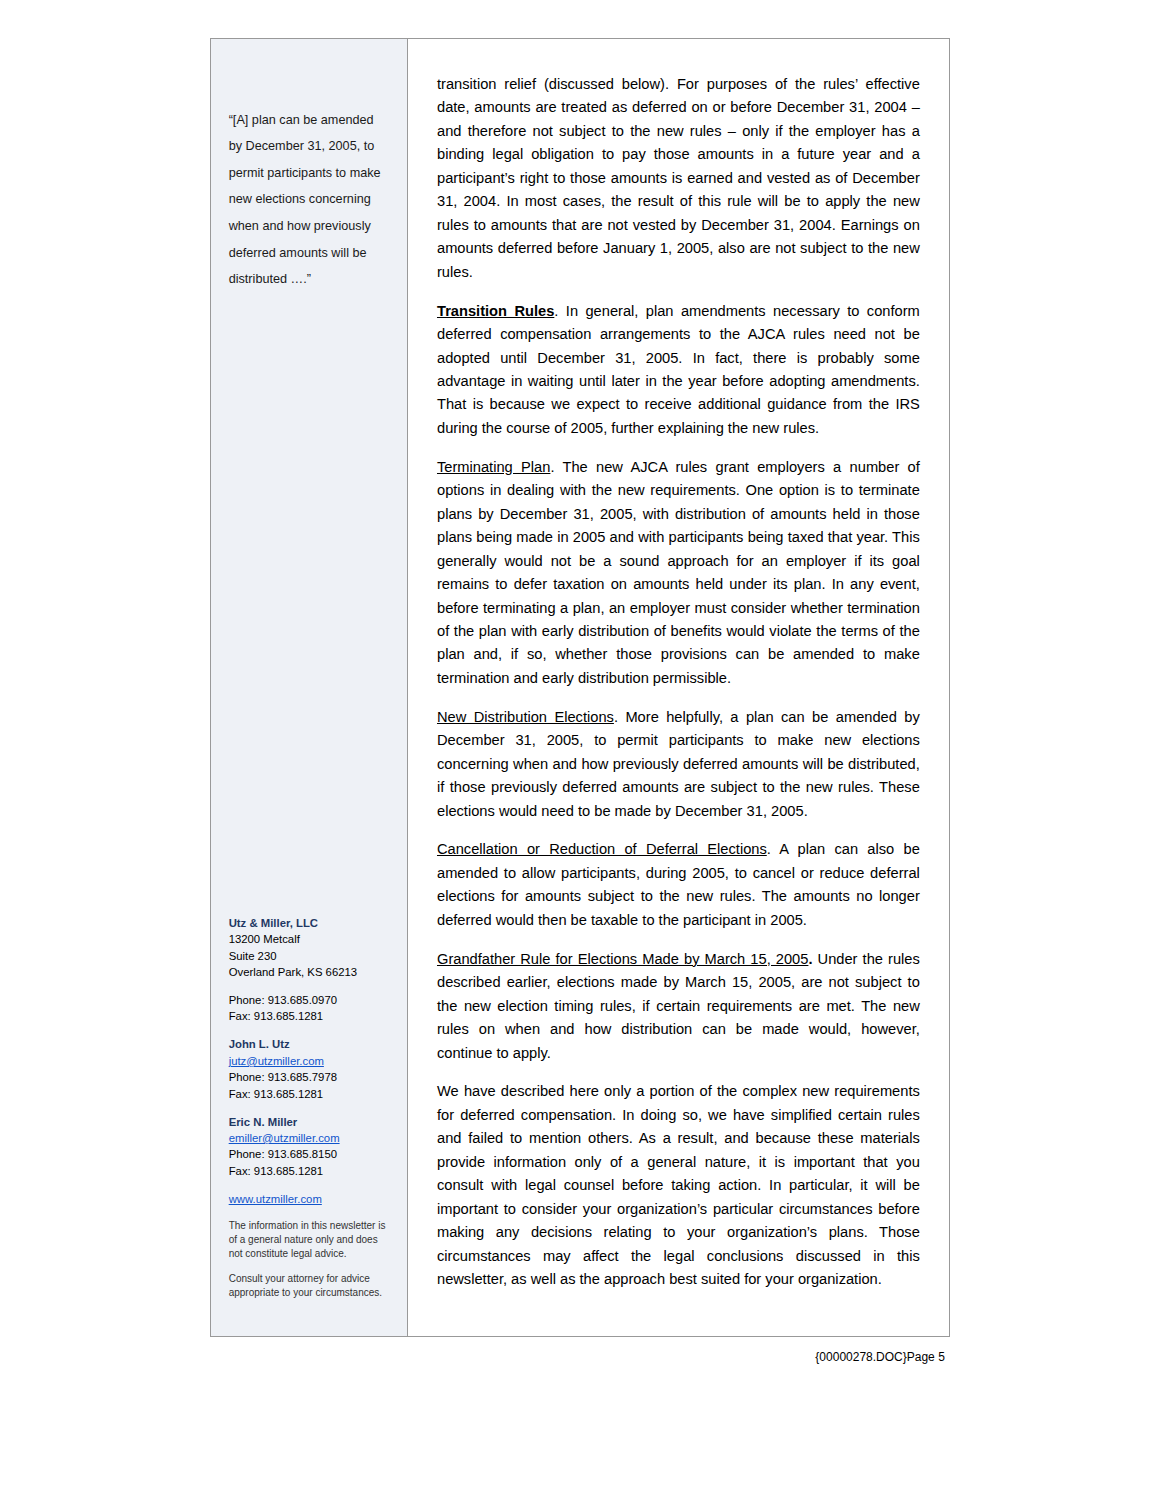“[A] plan can be amended by December 31, 2005, to permit participants to make new elections concerning when and how previously deferred amounts will be distributed ….”
Utz & Miller, LLC
13200 Metcalf
Suite 230
Overland Park, KS 66213
Phone: 913.685.0970
Fax: 913.685.1281
John L. Utz
jutz@utzmiller.com
Phone: 913.685.7978
Fax: 913.685.1281
Eric N. Miller
emiller@utzmiller.com
Phone: 913.685.8150
Fax: 913.685.1281
www.utzmiller.com
The information in this newsletter is of a general nature only and does not constitute legal advice.
Consult your attorney for advice appropriate to your circumstances.
transition relief (discussed below). For purposes of the rules’ effective date, amounts are treated as deferred on or before December 31, 2004 – and therefore not subject to the new rules – only if the employer has a binding legal obligation to pay those amounts in a future year and a participant’s right to those amounts is earned and vested as of December 31, 2004. In most cases, the result of this rule will be to apply the new rules to amounts that are not vested by December 31, 2004. Earnings on amounts deferred before January 1, 2005, also are not subject to the new rules.
Transition Rules. In general, plan amendments necessary to conform deferred compensation arrangements to the AJCA rules need not be adopted until December 31, 2005. In fact, there is probably some advantage in waiting until later in the year before adopting amendments. That is because we expect to receive additional guidance from the IRS during the course of 2005, further explaining the new rules.
Terminating Plan. The new AJCA rules grant employers a number of options in dealing with the new requirements. One option is to terminate plans by December 31, 2005, with distribution of amounts held in those plans being made in 2005 and with participants being taxed that year. This generally would not be a sound approach for an employer if its goal remains to defer taxation on amounts held under its plan. In any event, before terminating a plan, an employer must consider whether termination of the plan with early distribution of benefits would violate the terms of the plan and, if so, whether those provisions can be amended to make termination and early distribution permissible.
New Distribution Elections. More helpfully, a plan can be amended by December 31, 2005, to permit participants to make new elections concerning when and how previously deferred amounts will be distributed, if those previously deferred amounts are subject to the new rules. These elections would need to be made by December 31, 2005.
Cancellation or Reduction of Deferral Elections. A plan can also be amended to allow participants, during 2005, to cancel or reduce deferral elections for amounts subject to the new rules. The amounts no longer deferred would then be taxable to the participant in 2005.
Grandfather Rule for Elections Made by March 15, 2005. Under the rules described earlier, elections made by March 15, 2005, are not subject to the new election timing rules, if certain requirements are met. The new rules on when and how distribution can be made would, however, continue to apply.
We have described here only a portion of the complex new requirements for deferred compensation. In doing so, we have simplified certain rules and failed to mention others. As a result, and because these materials provide information only of a general nature, it is important that you consult with legal counsel before taking action. In particular, it will be important to consider your organization’s particular circumstances before making any decisions relating to your organization’s plans. Those circumstances may affect the legal conclusions discussed in this newsletter, as well as the approach best suited for your organization.
{00000278.DOC}Page 5